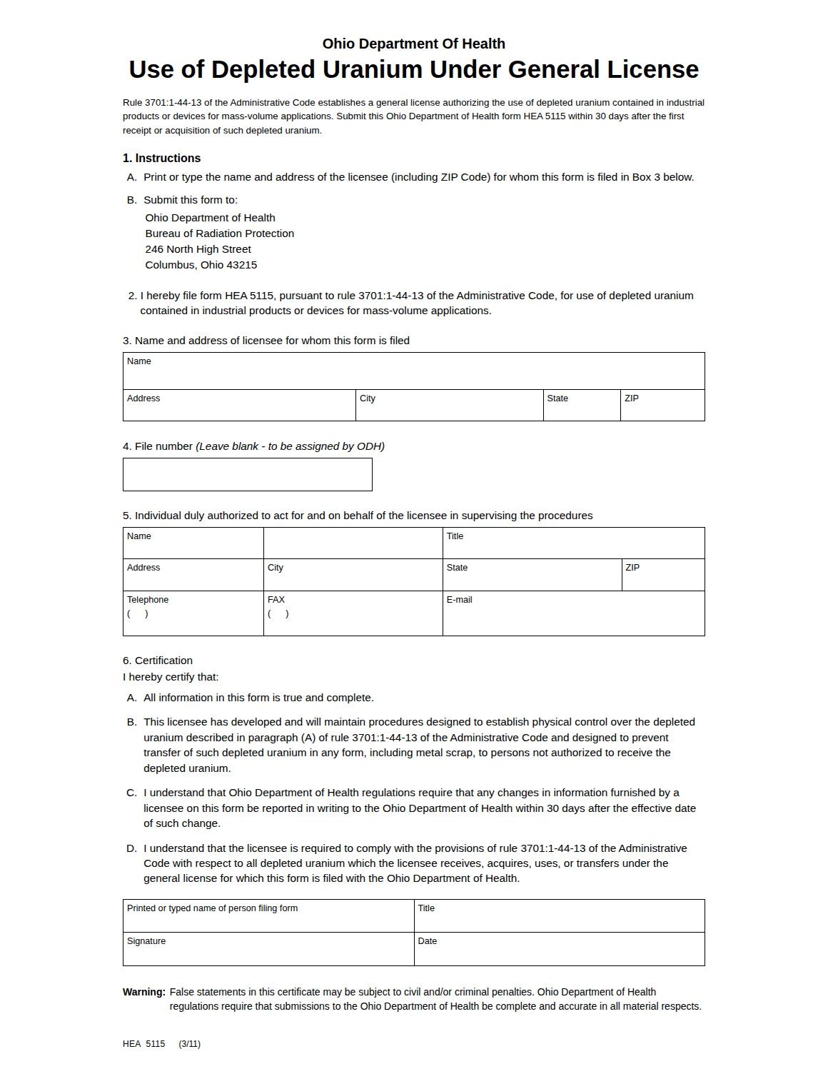Ohio Department Of Health
Use of Depleted Uranium Under General License
Rule 3701:1-44-13 of the Administrative Code establishes a general license authorizing the use of depleted uranium contained in industrial products or devices for mass-volume applications. Submit this Ohio Department of Health form HEA 5115 within 30 days after the first receipt or acquisition of such depleted uranium.
1. Instructions
Print or type the name and address of the licensee (including ZIP Code) for whom this form is filed in Box 3 below.
Submit this form to:
Ohio Department of Health
Bureau of Radiation Protection
246 North High Street
Columbus, Ohio 43215
2. I hereby file form HEA 5115, pursuant to rule 3701:1-44-13 of the Administrative Code, for use of depleted uranium contained in industrial products or devices for mass-volume applications.
3. Name and address of licensee for whom this form is filed
| Name |
| Address | City | State | ZIP |
4. File number (Leave blank - to be assigned by ODH)
5. Individual duly authorized to act for and on behalf of the licensee in supervising the procedures
| Name | | Title |
| Address | City | State | ZIP |
| Telephone ( ) | FAX ( ) | E-mail |
6. Certification
I hereby certify that:
All information in this form is true and complete.
This licensee has developed and will maintain procedures designed to establish physical control over the depleted uranium described in paragraph (A) of rule 3701:1-44-13 of the Administrative Code and designed to prevent transfer of such depleted uranium in any form, including metal scrap, to persons not authorized to receive the depleted uranium.
I understand that Ohio Department of Health regulations require that any changes in information furnished by a licensee on this form be reported in writing to the Ohio Department of Health within 30 days after the effective date of such change.
I understand that the licensee is required to comply with the provisions of rule 3701:1-44-13 of the Administrative Code with respect to all depleted uranium which the licensee receives, acquires, uses, or transfers under the general license for which this form is filed with the Ohio Department of Health.
| Printed or typed name of person filing form | Title |
| Signature | Date |
Warning: False statements in this certificate may be subject to civil and/or criminal penalties. Ohio Department of Health regulations require that submissions to the Ohio Department of Health be complete and accurate in all material respects.
HEA 5115(3/11)